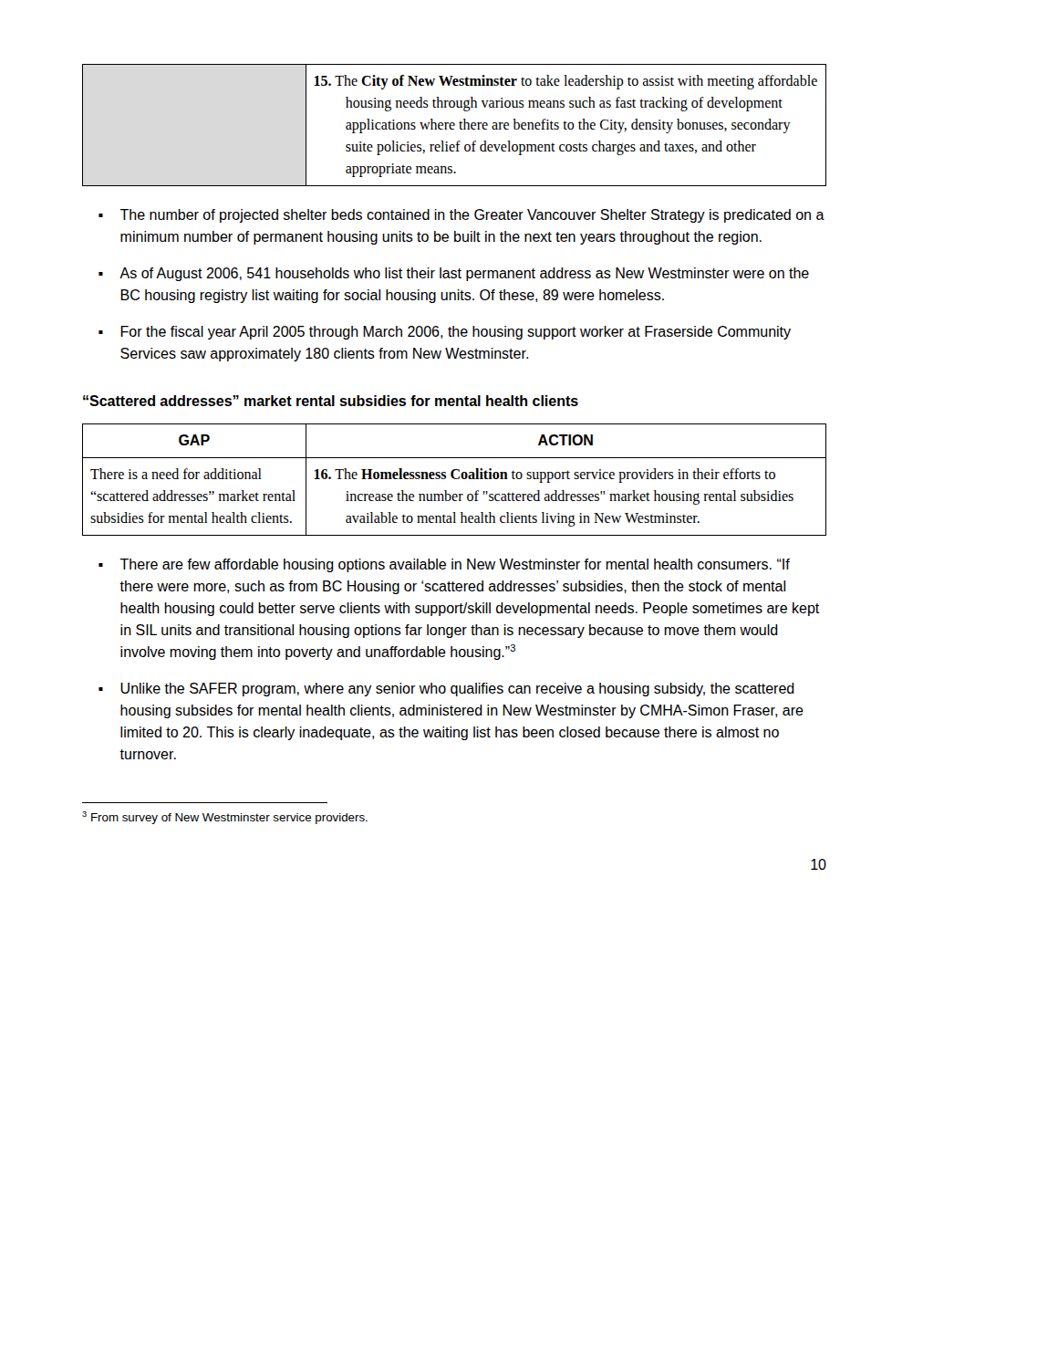| | 15. The City of New Westminster to take leadership to assist with meeting affordable housing needs through various means such as fast tracking of development applications where there are benefits to the City, density bonuses, secondary suite policies, relief of development costs charges and taxes, and other appropriate means. |
The number of projected shelter beds contained in the Greater Vancouver Shelter Strategy is predicated on a minimum number of permanent housing units to be built in the next ten years throughout the region.
As of August 2006, 541 households who list their last permanent address as New Westminster were on the BC housing registry list waiting for social housing units. Of these, 89 were homeless.
For the fiscal year April 2005 through March 2006, the housing support worker at Fraserside Community Services saw approximately 180 clients from New Westminster.
“Scattered addresses” market rental subsidies for mental health clients
| GAP | ACTION |
| --- | --- |
| There is a need for additional “scattered addresses” market rental subsidies for mental health clients. | 16. The Homelessness Coalition to support service providers in their efforts to increase the number of "scattered addresses" market housing rental subsidies available to mental health clients living in New Westminster. |
There are few affordable housing options available in New Westminster for mental health consumers. “If there were more, such as from BC Housing or ‘scattered addresses’ subsidies, then the stock of mental health housing could better serve clients with support/skill developmental needs. People sometimes are kept in SIL units and transitional housing options far longer than is necessary because to move them would involve moving them into poverty and unaffordable housing.”3
Unlike the SAFER program, where any senior who qualifies can receive a housing subsidy, the scattered housing subsides for mental health clients, administered in New Westminster by CMHA-Simon Fraser, are limited to 20. This is clearly inadequate, as the waiting list has been closed because there is almost no turnover.
3 From survey of New Westminster service providers.
10